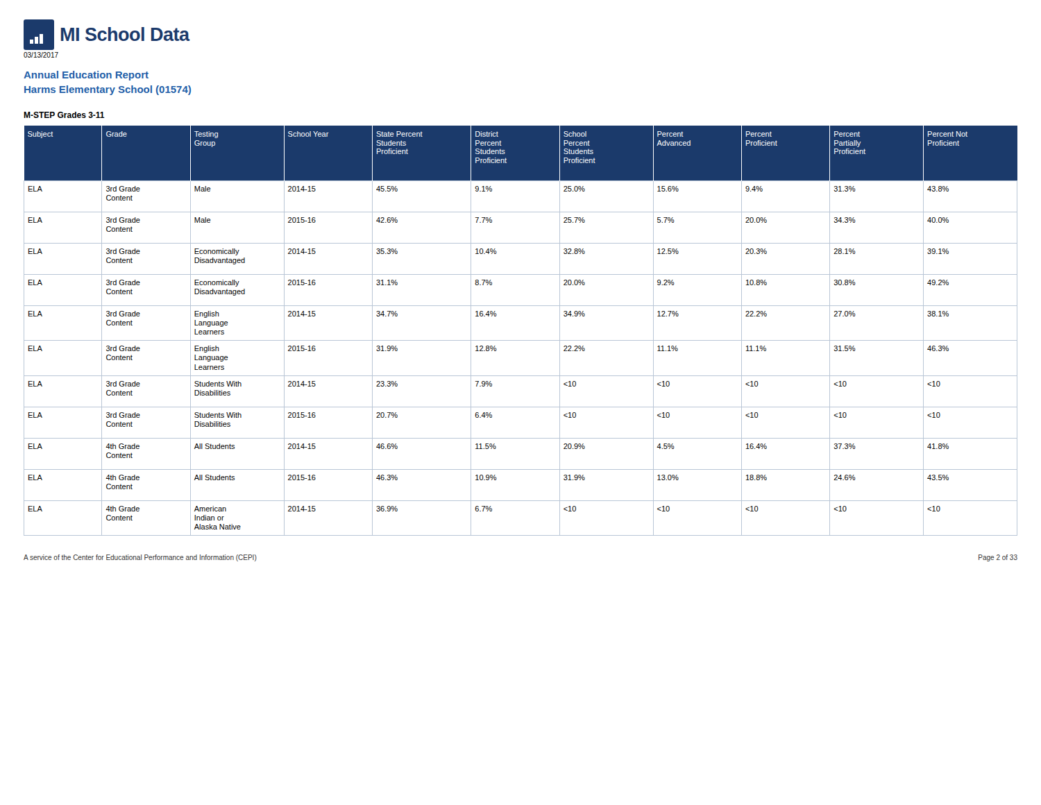MI School Data
03/13/2017
Annual Education Report
Harms Elementary School (01574)
M-STEP Grades 3-11
| Subject | Grade | Testing Group | School Year | State Percent Students Proficient | District Percent Students Proficient | School Percent Students Proficient | Percent Advanced | Percent Proficient | Percent Partially Proficient | Percent Not Proficient |
| --- | --- | --- | --- | --- | --- | --- | --- | --- | --- | --- |
| ELA | 3rd Grade Content | Male | 2014-15 | 45.5% | 9.1% | 25.0% | 15.6% | 9.4% | 31.3% | 43.8% |
| ELA | 3rd Grade Content | Male | 2015-16 | 42.6% | 7.7% | 25.7% | 5.7% | 20.0% | 34.3% | 40.0% |
| ELA | 3rd Grade Content | Economically Disadvantaged | 2014-15 | 35.3% | 10.4% | 32.8% | 12.5% | 20.3% | 28.1% | 39.1% |
| ELA | 3rd Grade Content | Economically Disadvantaged | 2015-16 | 31.1% | 8.7% | 20.0% | 9.2% | 10.8% | 30.8% | 49.2% |
| ELA | 3rd Grade Content | English Language Learners | 2014-15 | 34.7% | 16.4% | 34.9% | 12.7% | 22.2% | 27.0% | 38.1% |
| ELA | 3rd Grade Content | English Language Learners | 2015-16 | 31.9% | 12.8% | 22.2% | 11.1% | 11.1% | 31.5% | 46.3% |
| ELA | 3rd Grade Content | Students With Disabilities | 2014-15 | 23.3% | 7.9% | <10 | <10 | <10 | <10 | <10 |
| ELA | 3rd Grade Content | Students With Disabilities | 2015-16 | 20.7% | 6.4% | <10 | <10 | <10 | <10 | <10 |
| ELA | 4th Grade Content | All Students | 2014-15 | 46.6% | 11.5% | 20.9% | 4.5% | 16.4% | 37.3% | 41.8% |
| ELA | 4th Grade Content | All Students | 2015-16 | 46.3% | 10.9% | 31.9% | 13.0% | 18.8% | 24.6% | 43.5% |
| ELA | 4th Grade Content | American Indian or Alaska Native | 2014-15 | 36.9% | 6.7% | <10 | <10 | <10 | <10 | <10 |
A service of the Center for Educational Performance and Information (CEPI)
Page 2 of 33